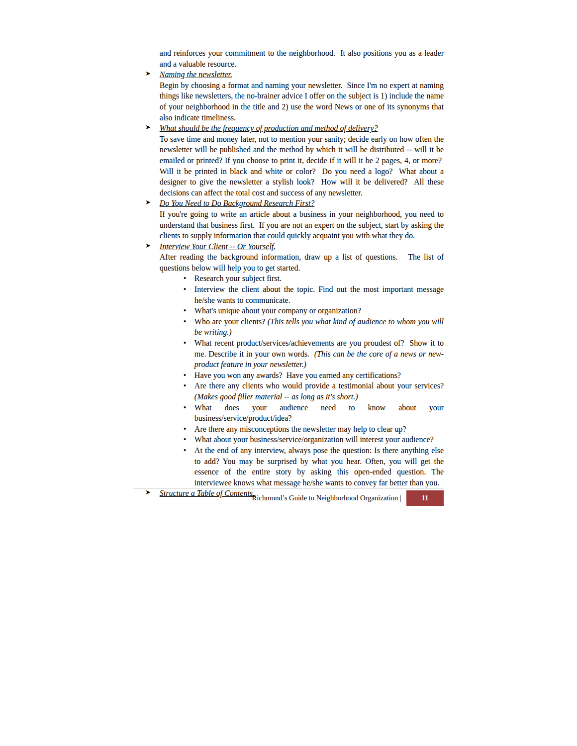and reinforces your commitment to the neighborhood. It also positions you as a leader and a valuable resource.
Naming the newsletter. Begin by choosing a format and naming your newsletter. Since I'm no expert at naming things like newsletters, the no-brainer advice I offer on the subject is 1) include the name of your neighborhood in the title and 2) use the word News or one of its synonyms that also indicate timeliness.
What should be the frequency of production and method of delivery? To save time and money later, not to mention your sanity; decide early on how often the newsletter will be published and the method by which it will be distributed -- will it be emailed or printed? If you choose to print it, decide if it will it be 2 pages, 4, or more? Will it be printed in black and white or color? Do you need a logo? What about a designer to give the newsletter a stylish look? How will it be delivered? All these decisions can affect the total cost and success of any newsletter.
Do You Need to Do Background Research First? If you're going to write an article about a business in your neighborhood, you need to understand that business first. If you are not an expert on the subject, start by asking the clients to supply information that could quickly acquaint you with what they do.
Interview Your Client -- Or Yourself. After reading the background information, draw up a list of questions. The list of questions below will help you to get started.
Research your subject first.
Interview the client about the topic. Find out the most important message he/she wants to communicate.
What's unique about your company or organization?
Who are your clients? (This tells you what kind of audience to whom you will be writing.)
What recent product/services/achievements are you proudest of? Show it to me. Describe it in your own words. (This can be the core of a news or new-product feature in your newsletter.)
Have you won any awards? Have you earned any certifications?
Are there any clients who would provide a testimonial about your services? (Makes good filler material -- as long as it's short.)
What does your audience need to know about your business/service/product/idea?
Are there any misconceptions the newsletter may help to clear up?
What about your business/service/organization will interest your audience?
At the end of any interview, always pose the question: Is there anything else to add? You may be surprised by what you hear. Often, you will get the essence of the entire story by asking this open-ended question. The interviewee knows what message he/she wants to convey far better than you.
Structure a Table of Contents.
Richmond’s Guide to Neighborhood Organization | 11